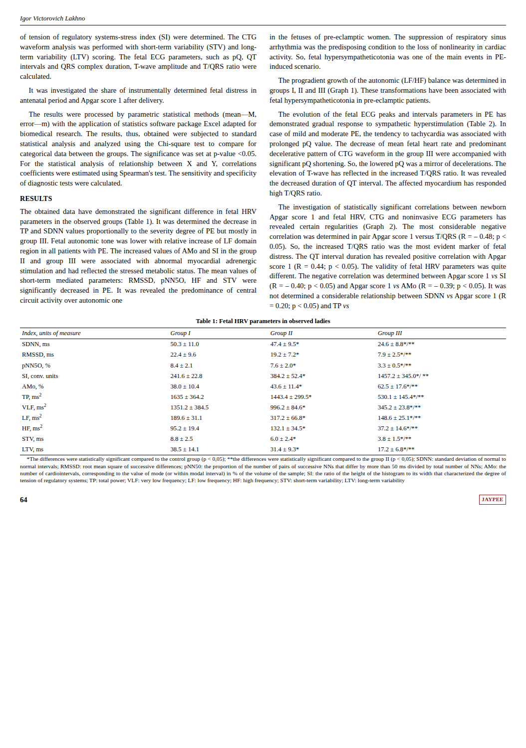Igor Victorovich Lakhno
of tension of regulatory systems-stress index (SI) were determined. The CTG waveform analysis was performed with short-term variability (STV) and long-term variability (LTV) scoring. The fetal ECG parameters, such as pQ, QT intervals and QRS complex duration, T-wave amplitude and T/QRS ratio were calculated.
It was investigated the share of instrumentally determined fetal distress in antenatal period and Apgar score 1 after delivery.
The results were processed by parametric statistical methods (mean—M, error—m) with the application of statistics software package Excel adapted for biomedical research. The results, thus, obtained were subjected to standard statistical analysis and analyzed using the Chi-square test to compare for categorical data between the groups. The significance was set at p-value <0.05. For the statistical analysis of relationship between X and Y, correlations coefficients were estimated using Spearman's test. The sensitivity and specificity of diagnostic tests were calculated.
Results
The obtained data have demonstrated the significant difference in fetal HRV parameters in the observed groups (Table 1). It was determined the decrease in TP and SDNN values proportionally to the severity degree of PE but mostly in group III. Fetal autonomic tone was lower with relative increase of LF domain region in all patients with PE. The increased values of AMo and SI in the group II and group III were associated with abnormal myocardial adrenergic stimulation and had reflected the stressed metabolic status. The mean values of short-term mediated parameters: RMSSD, pNN5O, HF and STV were significantly decreased in PE. It was revealed the predominance of central circuit activity over autonomic one
in the fetuses of pre-eclamptic women. The suppression of respiratory sinus arrhythmia was the predisposing condition to the loss of nonlinearity in cardiac activity. So, fetal hypersympatheticotonia was one of the main events in PE-induced scenario.
The progradient growth of the autonomic (LF/HF) balance was determined in groups I, II and III (Graph 1). These transformations have been associated with fetal hypersympatheticotonia in pre-eclamptic patients.
The evolution of the fetal ECG peaks and intervals parameters in PE has demonstrated gradual response to sympathetic hyperstimulation (Table 2). In case of mild and moderate PE, the tendency to tachycardia was associated with prolonged pQ value. The decrease of mean fetal heart rate and predominant decelerative pattern of CTG waveform in the group III were accompanied with significant pQ shortening. So, the lowered pQ was a mirror of decelerations. The elevation of T-wave has reflected in the increased T/QRS ratio. It was revealed the decreased duration of QT interval. The affected myocardium has responded high T/QRS ratio.
The investigation of statistically significant correlations between newborn Apgar score 1 and fetal HRV, CTG and noninvasive ECG parameters has revealed certain regularities (Graph 2). The most considerable negative correlation was determined in pair Apgar score 1 versus T/QRS (R = – 0.48; p < 0.05). So, the increased T/QRS ratio was the most evident marker of fetal distress. The QT interval duration has revealed positive correlation with Apgar score 1 (R = 0.44; p < 0.05). The validity of fetal HRV parameters was quite different. The negative correlation was determined between Apgar score 1 vs SI (R = – 0.40; p < 0.05) and Apgar score 1 vs AMo (R = – 0.39; p < 0.05). It was not determined a considerable relationship between SDNN vs Apgar score 1 (R = 0.20; p < 0.05) and TP vs
Table 1: Fetal HRV parameters in observed ladies
| Index, units of measure | Group I | Group II | Group III |
| --- | --- | --- | --- |
| SDNN, ms | 50.3 ± 11.0 | 47.4 ± 9.5* | 24.6 ± 8.8*/** |
| RMSSD, ms | 22.4 ± 9.6 | 19.2 ± 7.2* | 7.9 ± 2.5*/** |
| pNN5O, % | 8.4 ± 2.1 | 7.6 ± 2.0* | 3.3 ± 0.5*/** |
| SI, conv. units | 241.6 ± 22.8 | 384.2 ± 52.4* | 1457.2 ± 345.0*/ ** |
| AMo, % | 38.0 ± 10.4 | 43.6 ± 11.4* | 62.5 ± 17.6*/** |
| TP, ms 2 | 1635 ± 364.2 | 1443.4 ± 299.5* | 530.1 ± 145.4*/** |
| VLF, ms 2 | 1351.2 ± 384.5 | 996.2 ± 84.6* | 345.2 ± 23.8*/** |
| LF, ms 2 | 189.6 ± 31.1 | 317.2 ± 66.8* | 148.6 ± 25.1*/** |
| HF, ms 2 | 95.2 ± 19.4 | 132.1 ± 34.5* | 37.2 ± 14.6*/** |
| STV, ms | 8.8 ± 2.5 | 6.0 ± 2.4* | 3.8 ± 1.5*/** |
| LTV, ms | 38.5 ± 14.1 | 31.4 ± 9.3* | 17.2 ± 6.8*/** |
*The differences were statistically significant compared to the control group (p < 0,05); **the differences were statistically significant compared to the group II (p < 0,05); SDNN: standard deviation of normal to normal intervals; RMSSD: root mean square of successive differences; pNN50: the proportion of the number of pairs of successive NNs that differ by more than 50 ms divided by total number of NNs; AMo: the number of cardiointervals, corresponding to the value of mode (or within modal interval) in % of the volume of the sample; SI: the ratio of the height of the histogram to its width that characterized the degree of tension of regulatory systems; TP: total power; VLF: very low frequency; LF: low frequency; HF: high frequency; STV: short-term variability; LTV: long-term variability
64 JAYPEE